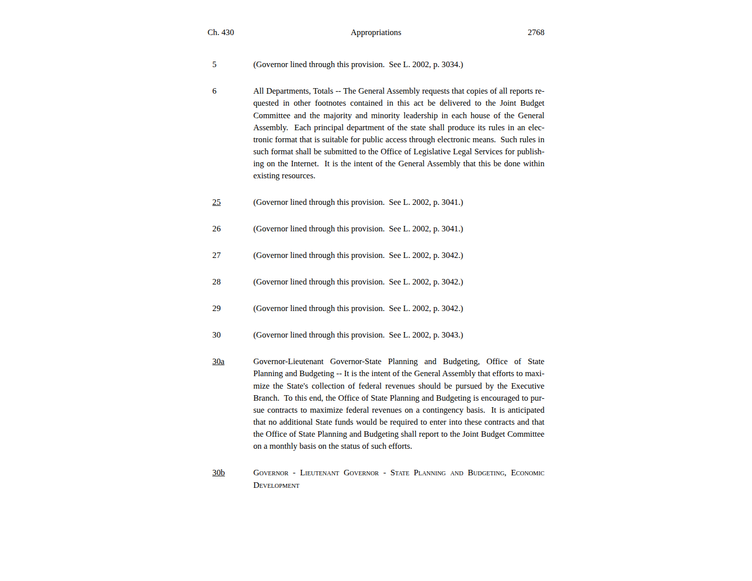Ch. 430
Appropriations
2768
5
(Governor lined through this provision. See L. 2002, p. 3034.)
6
All Departments, Totals -- The General Assembly requests that copies of all reports requested in other footnotes contained in this act be delivered to the Joint Budget Committee and the majority and minority leadership in each house of the General Assembly. Each principal department of the state shall produce its rules in an electronic format that is suitable for public access through electronic means. Such rules in such format shall be submitted to the Office of Legislative Legal Services for publishing on the Internet. It is the intent of the General Assembly that this be done within existing resources.
25
(Governor lined through this provision. See L. 2002, p. 3041.)
26
(Governor lined through this provision. See L. 2002, p. 3041.)
27
(Governor lined through this provision. See L. 2002, p. 3042.)
28
(Governor lined through this provision. See L. 2002, p. 3042.)
29
(Governor lined through this provision. See L. 2002, p. 3042.)
30
(Governor lined through this provision. See L. 2002, p. 3043.)
30a
Governor-Lieutenant Governor-State Planning and Budgeting, Office of State Planning and Budgeting -- It is the intent of the General Assembly that efforts to maximize the State's collection of federal revenues should be pursued by the Executive Branch. To this end, the Office of State Planning and Budgeting is encouraged to pursue contracts to maximize federal revenues on a contingency basis. It is anticipated that no additional State funds would be required to enter into these contracts and that the Office of State Planning and Budgeting shall report to the Joint Budget Committee on a monthly basis on the status of such efforts.
30b
Governor - Lieutenant Governor - State Planning and Budgeting, Economic Development